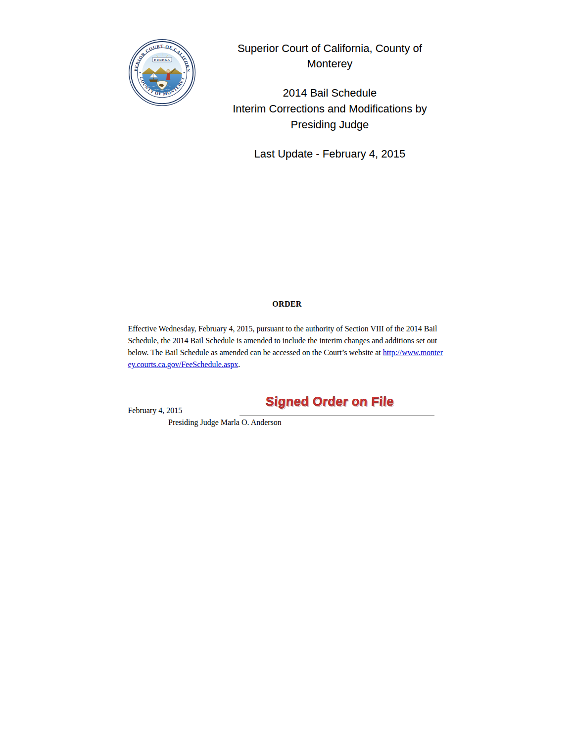SUPERIOR COURT OF CALIFORNIA COUNTY OF MONTEREY EUREKA
Superior Court of California, County of Monterey 2014 Bail Schedule Interim Corrections and Modifications by Presiding Judge Last Update - February 4, 2015
ORDER
Effective Wednesday, February 4, 2015, pursuant to the authority of Section VIII of the 2014 Bail Schedule, the 2014 Bail Schedule is amended to include the interim changes and additions set out below. The Bail Schedule as amended can be accessed on the Court’s website at http://www.monterey.courts.ca.gov/FeeSchedule.aspx.
February 4, 2015
Signed Order on File
Presiding Judge Marla O. Anderson